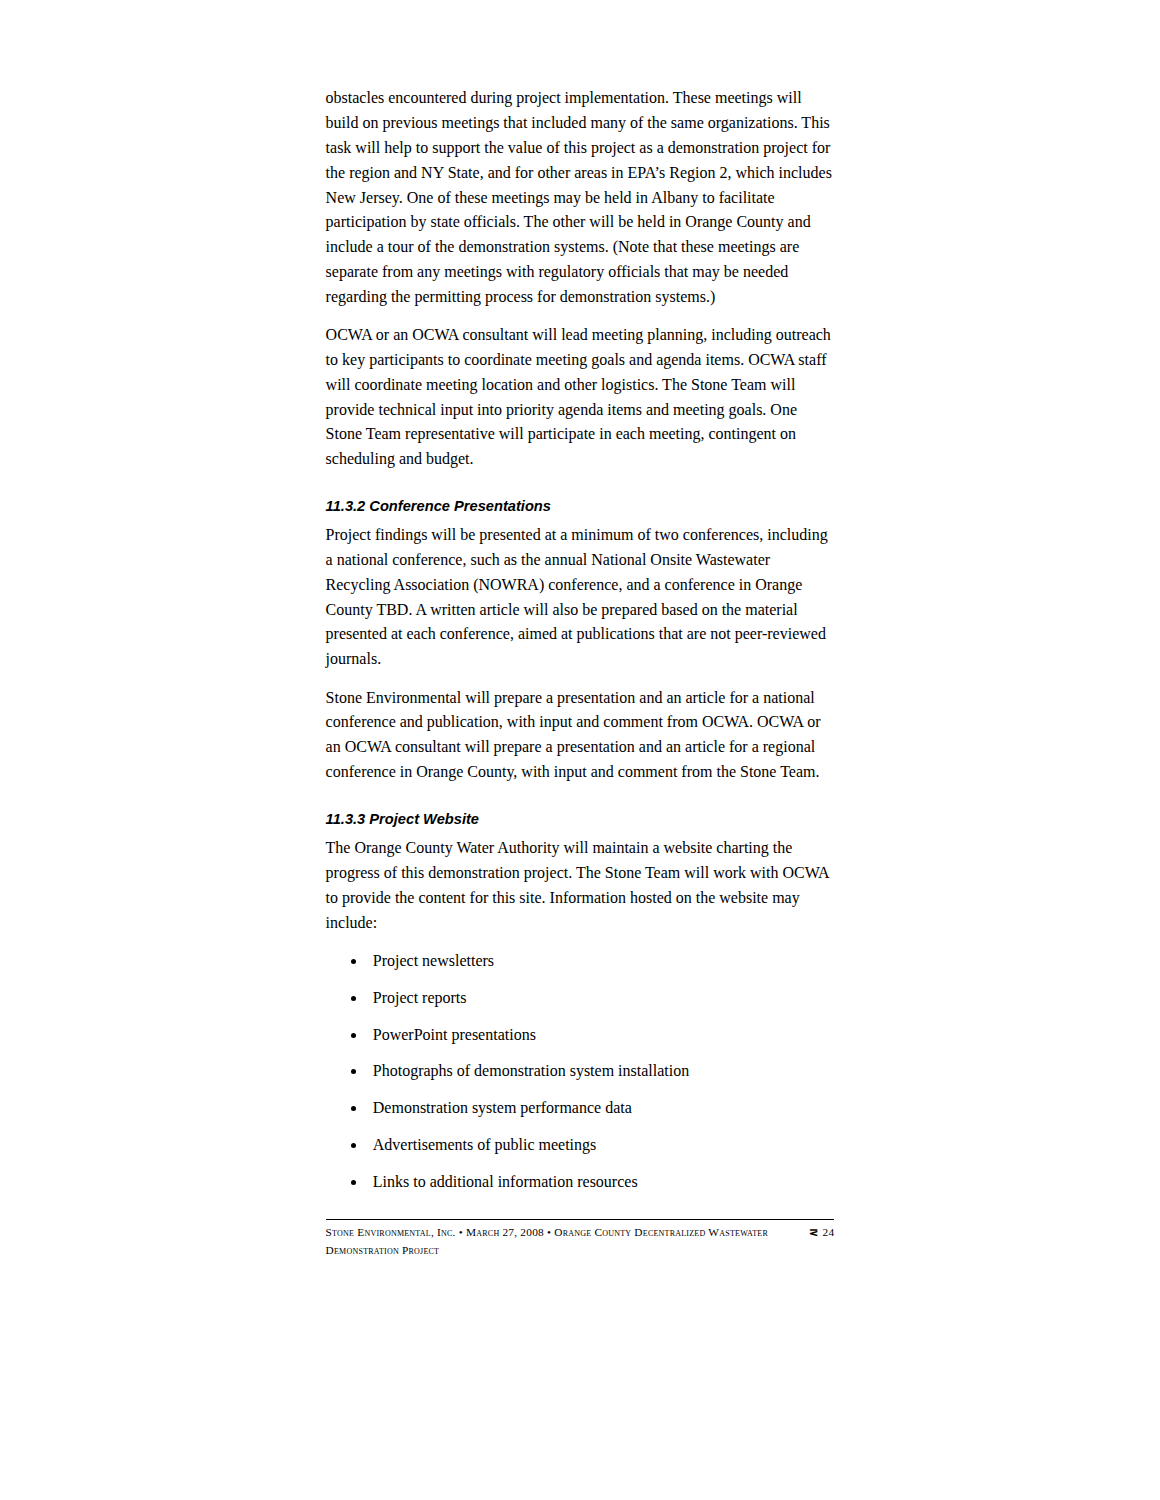obstacles encountered during project implementation. These meetings will build on previous meetings that included many of the same organizations. This task will help to support the value of this project as a demonstration project for the region and NY State, and for other areas in EPA’s Region 2, which includes New Jersey. One of these meetings may be held in Albany to facilitate participation by state officials. The other will be held in Orange County and include a tour of the demonstration systems. (Note that these meetings are separate from any meetings with regulatory officials that may be needed regarding the permitting process for demonstration systems.)
OCWA or an OCWA consultant will lead meeting planning, including outreach to key participants to coordinate meeting goals and agenda items. OCWA staff will coordinate meeting location and other logistics. The Stone Team will provide technical input into priority agenda items and meeting goals. One Stone Team representative will participate in each meeting, contingent on scheduling and budget.
11.3.2 Conference Presentations
Project findings will be presented at a minimum of two conferences, including a national conference, such as the annual National Onsite Wastewater Recycling Association (NOWRA) conference, and a conference in Orange County TBD. A written article will also be prepared based on the material presented at each conference, aimed at publications that are not peer-reviewed journals.
Stone Environmental will prepare a presentation and an article for a national conference and publication, with input and comment from OCWA. OCWA or an OCWA consultant will prepare a presentation and an article for a regional conference in Orange County, with input and comment from the Stone Team.
11.3.3 Project Website
The Orange County Water Authority will maintain a website charting the progress of this demonstration project. The Stone Team will work with OCWA to provide the content for this site. Information hosted on the website may include:
Project newsletters
Project reports
PowerPoint presentations
Photographs of demonstration system installation
Demonstration system performance data
Advertisements of public meetings
Links to additional information resources
Stone Environmental, Inc. • March 27, 2008 • Orange County Decentralized Wastewater Demonstration Project ⋜24